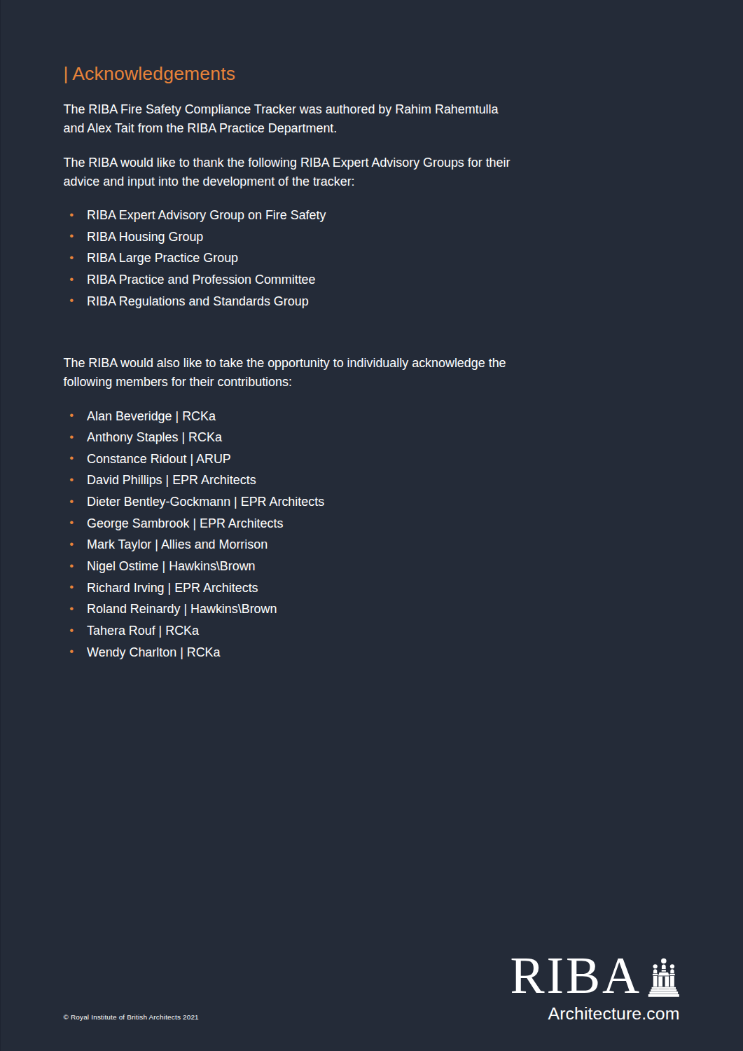|Acknowledgements
The RIBA Fire Safety Compliance Tracker was authored by Rahim Rahemtulla and Alex Tait from the RIBA Practice Department.
The RIBA would like to thank the following RIBA Expert Advisory Groups for their advice and input into the development of the tracker:
RIBA Expert Advisory Group on Fire Safety
RIBA Housing Group
RIBA Large Practice Group
RIBA Practice and Profession Committee
RIBA Regulations and Standards Group
The RIBA would also like to take the opportunity to individually acknowledge the following members for their contributions:
Alan Beveridge | RCKa
Anthony Staples | RCKa
Constance Ridout | ARUP
David Phillips | EPR Architects
Dieter Bentley-Gockmann | EPR Architects
George Sambrook | EPR Architects
Mark Taylor | Allies and Morrison
Nigel Ostime | Hawkins\Brown
Richard Irving | EPR Architects
Roland Reinardy | Hawkins\Brown
Tahera Rouf | RCKa
Wendy Charlton | RCKa
© Royal Institute of British Architects 2021
RIBA
Architecture.com